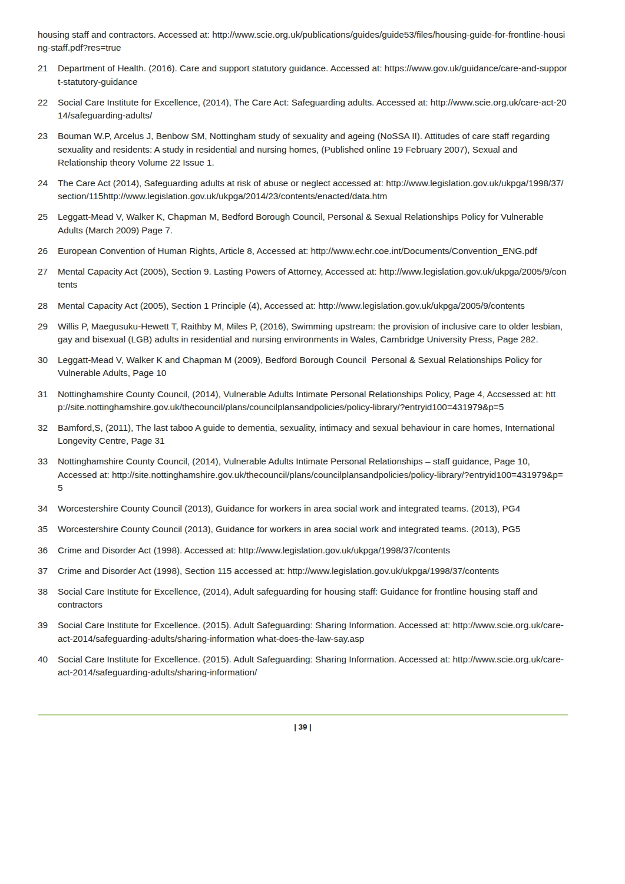housing staff and contractors. Accessed at: http://www.scie.org.uk/publications/guides/guide53/files/housing-guide-for-frontline-housing-staff.pdf?res=true
21 Department of Health. (2016). Care and support statutory guidance. Accessed at: https://www.gov.uk/guidance/care-and-support-statutory-guidance
22 Social Care Institute for Excellence, (2014), The Care Act: Safeguarding adults. Accessed at: http://www.scie.org.uk/care-act-2014/safeguarding-adults/
23 Bouman W.P, Arcelus J, Benbow SM, Nottingham study of sexuality and ageing (NoSSA II). Attitudes of care staff regarding sexuality and residents: A study in residential and nursing homes, (Published online 19 February 2007), Sexual and Relationship theory Volume 22 Issue 1.
24 The Care Act (2014), Safeguarding adults at risk of abuse or neglect accessed at: http://www.legislation.gov.uk/ukpga/1998/37/section/115 http://www.legislation.gov.uk/ukpga/2014/23/contents/enacted/data.htm
25 Leggatt-Mead V, Walker K, Chapman M, Bedford Borough Council, Personal & Sexual Relationships Policy for Vulnerable Adults (March 2009) Page 7.
26 European Convention of Human Rights, Article 8, Accessed at: http://www.echr.coe.int/Documents/Convention_ENG.pdf
27 Mental Capacity Act (2005), Section 9. Lasting Powers of Attorney, Accessed at: http://www.legislation.gov.uk/ukpga/2005/9/contents
28 Mental Capacity Act (2005), Section 1 Principle (4), Accessed at: http://www.legislation.gov.uk/ukpga/2005/9/contents
29 Willis P, Maegusuku-Hewett T, Raithby M, Miles P, (2016), Swimming upstream: the provision of inclusive care to older lesbian, gay and bisexual (LGB) adults in residential and nursing environments in Wales, Cambridge University Press, Page 282.
30 Leggatt-Mead V, Walker K and Chapman M (2009), Bedford Borough Council Personal & Sexual Relationships Policy for Vulnerable Adults, Page 10
31 Nottinghamshire County Council, (2014), Vulnerable Adults Intimate Personal Relationships Policy, Page 4, Accsessed at: http://site.nottinghamshire.gov.uk/thecouncil/plans/councilplansandpolicies/policy-library/?entryid100=431979&p=5
32 Bamford,S, (2011), The last taboo A guide to dementia, sexuality, intimacy and sexual behaviour in care homes, International Longevity Centre, Page 31
33 Nottinghamshire County Council, (2014), Vulnerable Adults Intimate Personal Relationships – staff guidance, Page 10, Accessed at: http://site.nottinghamshire.gov.uk/thecouncil/plans/councilplansandpolicies/policy-library/?entryid100=431979&p=5
34 Worcestershire County Council (2013), Guidance for workers in area social work and integrated teams. (2013), PG4
35 Worcestershire County Council (2013), Guidance for workers in area social work and integrated teams. (2013), PG5
36 Crime and Disorder Act (1998). Accessed at: http://www.legislation.gov.uk/ukpga/1998/37/contents
37 Crime and Disorder Act (1998), Section 115 accessed at: http://www.legislation.gov.uk/ukpga/1998/37/contents
38 Social Care Institute for Excellence, (2014), Adult safeguarding for housing staff: Guidance for frontline housing staff and contractors
39 Social Care Institute for Excellence. (2015). Adult Safeguarding: Sharing Information. Accessed at: http://www.scie.org.uk/care-act-2014/safeguarding-adults/sharing-information what-does-the-law-say.asp
40 Social Care Institute for Excellence. (2015). Adult Safeguarding: Sharing Information. Accessed at: http://www.scie.org.uk/care-act-2014/safeguarding-adults/sharing-information/
| 39 |